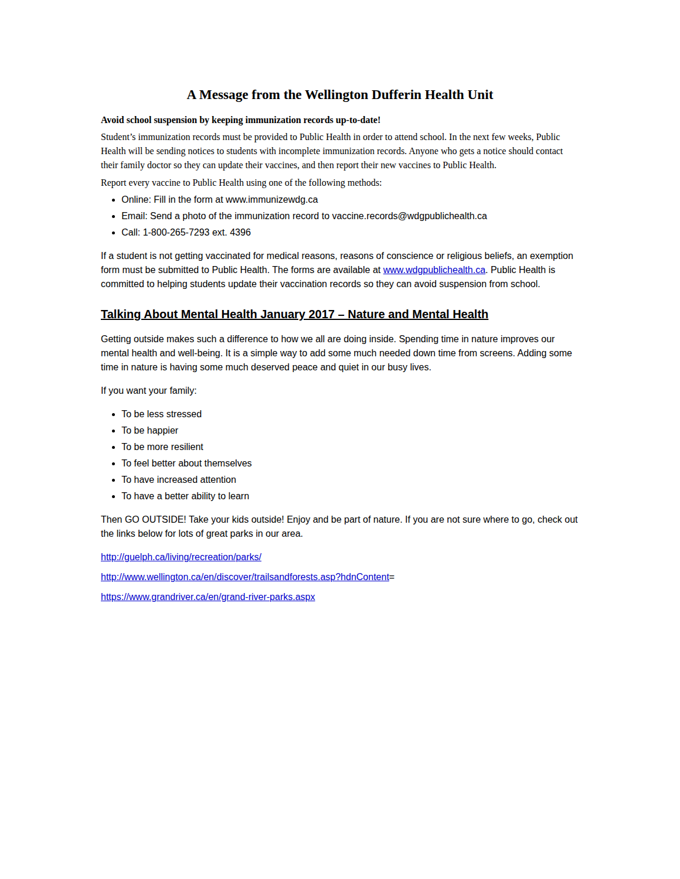A Message from the Wellington Dufferin Health Unit
Avoid school suspension by keeping immunization records up-to-date!
Student’s immunization records must be provided to Public Health in order to attend school. In the next few weeks, Public Health will be sending notices to students with incomplete immunization records. Anyone who gets a notice should contact their family doctor so they can update their vaccines, and then report their new vaccines to Public Health.
Report every vaccine to Public Health using one of the following methods:
Online: Fill in the form at www.immunizewdg.ca
Email: Send a photo of the immunization record to vaccine.records@wdgpublichealth.ca
Call: 1-800-265-7293 ext. 4396
If a student is not getting vaccinated for medical reasons, reasons of conscience or religious beliefs, an exemption form must be submitted to Public Health. The forms are available at www.wdgpublichealth.ca. Public Health is committed to helping students update their vaccination records so they can avoid suspension from school.
Talking About Mental Health January 2017 – Nature and Mental Health
Getting outside makes such a difference to how we all are doing inside. Spending time in nature improves our mental health and well-being. It is a simple way to add some much needed down time from screens. Adding some time in nature is having some much deserved peace and quiet in our busy lives.
If you want your family:
To be less stressed
To be happier
To be more resilient
To feel better about themselves
To have increased attention
To have a better ability to learn
Then GO OUTSIDE! Take your kids outside! Enjoy and be part of nature. If you are not sure where to go, check out the links below for lots of great parks in our area.
http://guelph.ca/living/recreation/parks/
http://www.wellington.ca/en/discover/trailsandforests.asp?hdnContent=
https://www.grandriver.ca/en/grand-river-parks.aspx